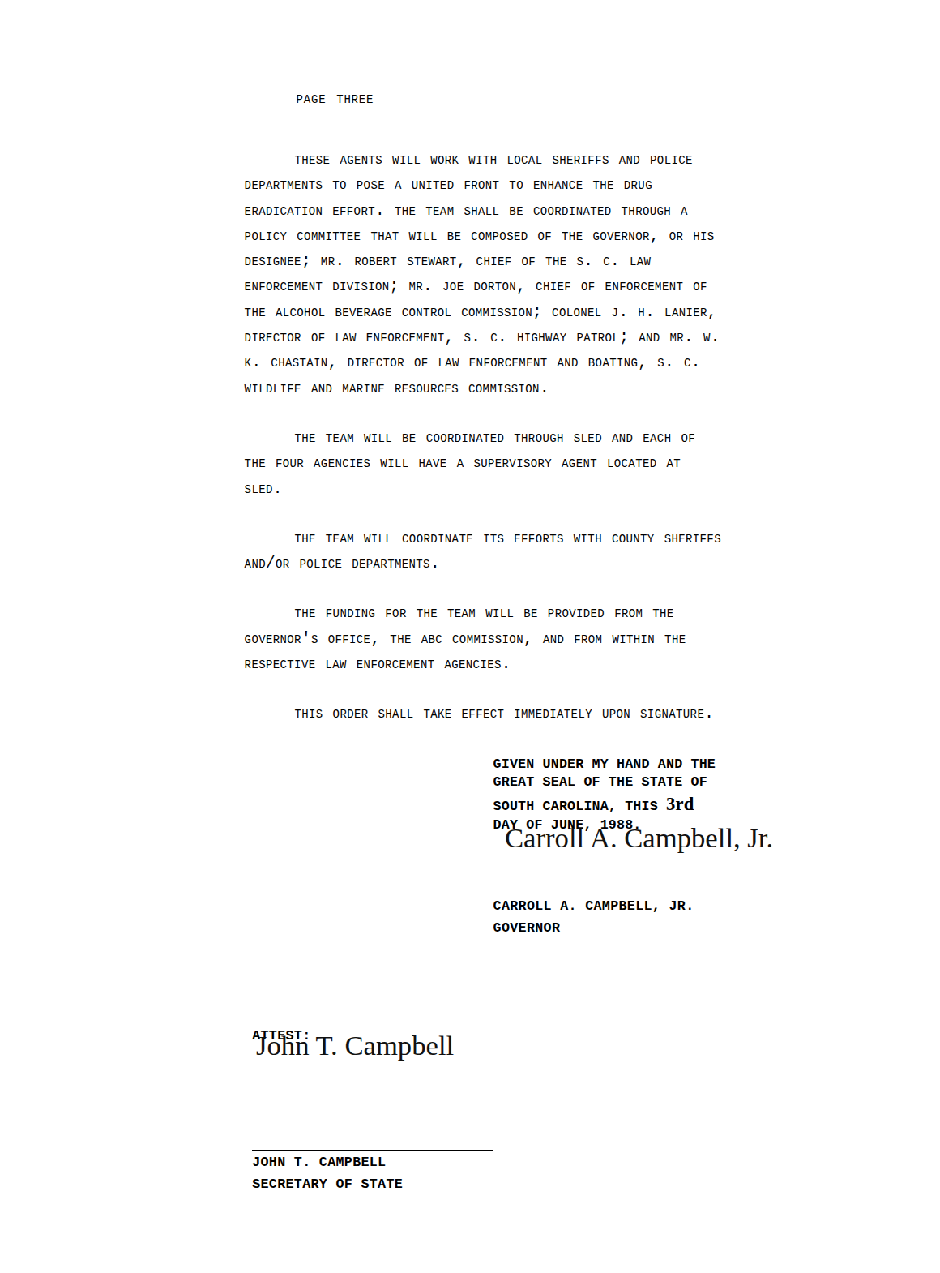Page Three
These agents will work with local sheriffs and police departments to pose a united front to enhance the drug eradication effort. The team shall be coordinated through a policy committee that will be composed of the Governor, or his designee; Mr. Robert Stewart, Chief of the S. C. Law Enforcement Division; Mr. Joe Dorton, Chief of Enforcement of the Alcohol Beverage Control Commission; Colonel J. H. Lanier, Director of Law Enforcement, S. C. Highway Patrol; and Mr. W. K. Chastain, Director of Law Enforcement and Boating, S. C. Wildlife and Marine Resources Commission.
The team will be coordinated through SLED and each of the four agencies will have a supervisory agent located at SLED.
The team will coordinate its efforts with county sheriffs and/or police departments.
The funding for the team will be provided from the Governor's Office, the ABC Commission, and from within the respective law enforcement agencies.
This Order shall take effect immediately upon signature.
Given under my hand and the
Great Seal of the State of
South Carolina, this 3rd
Day of June, 1988.
Carroll A. Campbell, Jr.
Carroll A. Campbell, Jr.
Governor
Attest:
John T. Campbell
John T. Campbell
Secretary of State